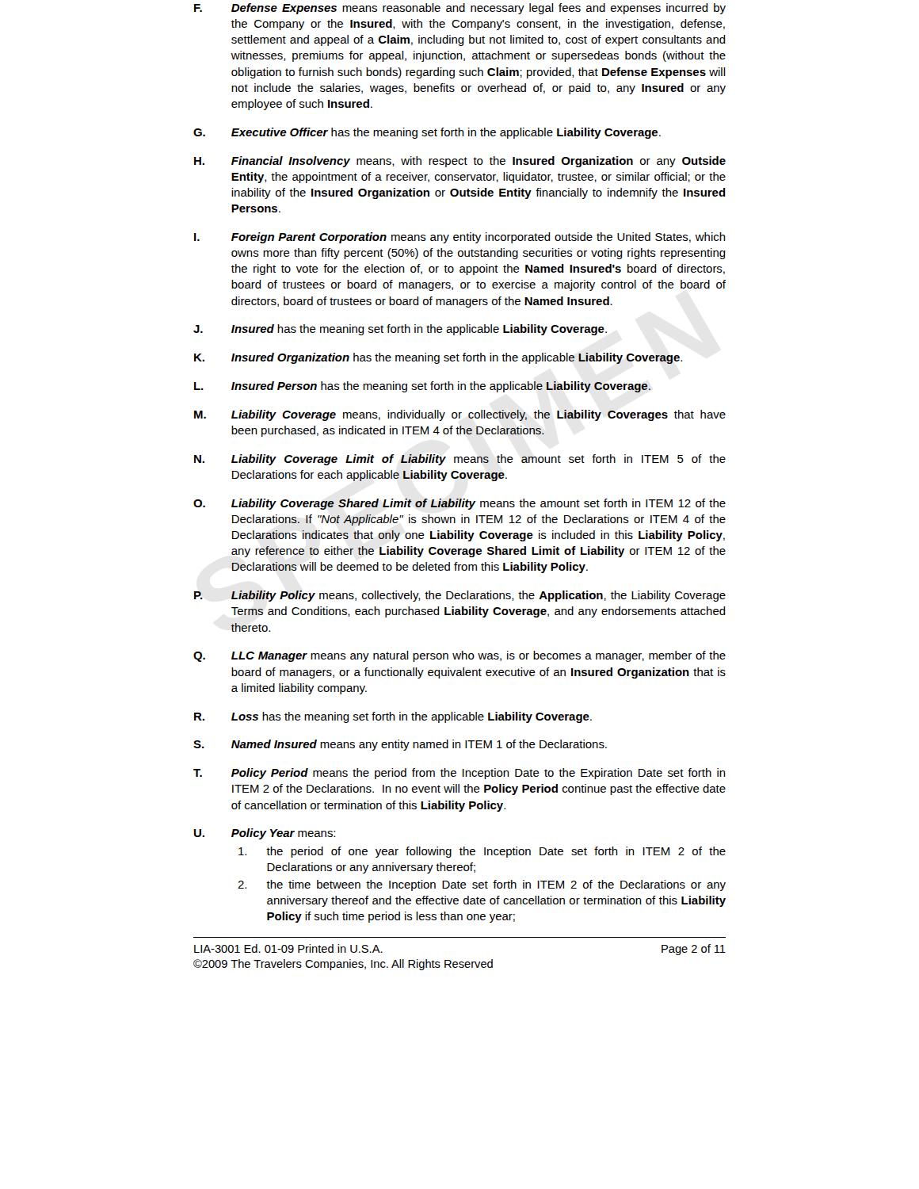SPECIMEN
F.
Defense Expenses means reasonable and necessary legal fees and expenses incurred by the Company or the Insured, with the Company's consent, in the investigation, defense, settlement and appeal of a Claim, including but not limited to, cost of expert consultants and witnesses, premiums for appeal, injunction, attachment or supersedeas bonds (without the obligation to furnish such bonds) regarding such Claim; provided, that Defense Expenses will not include the salaries, wages, benefits or overhead of, or paid to, any Insured or any employee of such Insured.
G.
Executive Officer has the meaning set forth in the applicable Liability Coverage.
H.
Financial Insolvency means, with respect to the Insured Organization or any Outside Entity, the appointment of a receiver, conservator, liquidator, trustee, or similar official; or the inability of the Insured Organization or Outside Entity financially to indemnify the Insured Persons.
I.
Foreign Parent Corporation means any entity incorporated outside the United States, which owns more than fifty percent (50%) of the outstanding securities or voting rights representing the right to vote for the election of, or to appoint the Named Insured's board of directors, board of trustees or board of managers, or to exercise a majority control of the board of directors, board of trustees or board of managers of the Named Insured.
J.
Insured has the meaning set forth in the applicable Liability Coverage.
K.
Insured Organization has the meaning set forth in the applicable Liability Coverage.
L.
Insured Person has the meaning set forth in the applicable Liability Coverage.
M.
Liability Coverage means, individually or collectively, the Liability Coverages that have been purchased, as indicated in ITEM 4 of the Declarations.
N.
Liability Coverage Limit of Liability means the amount set forth in ITEM 5 of the Declarations for each applicable Liability Coverage.
O.
Liability Coverage Shared Limit of Liability means the amount set forth in ITEM 12 of the Declarations. If "Not Applicable" is shown in ITEM 12 of the Declarations or ITEM 4 of the Declarations indicates that only one Liability Coverage is included in this Liability Policy, any reference to either the Liability Coverage Shared Limit of Liability or ITEM 12 of the Declarations will be deemed to be deleted from this Liability Policy.
P.
Liability Policy means, collectively, the Declarations, the Application, the Liability Coverage Terms and Conditions, each purchased Liability Coverage, and any endorsements attached thereto.
Q.
LLC Manager means any natural person who was, is or becomes a manager, member of the board of managers, or a functionally equivalent executive of an Insured Organization that is a limited liability company.
R.
Loss has the meaning set forth in the applicable Liability Coverage.
S.
Named Insured means any entity named in ITEM 1 of the Declarations.
T.
Policy Period means the period from the Inception Date to the Expiration Date set forth in ITEM 2 of the Declarations. In no event will the Policy Period continue past the effective date of cancellation or termination of this Liability Policy.
U.
Policy Year means:
1.
the period of one year following the Inception Date set forth in ITEM 2 of the Declarations or any anniversary thereof;
2.
the time between the Inception Date set forth in ITEM 2 of the Declarations or any anniversary thereof and the effective date of cancellation or termination of this Liability Policy if such time period is less than one year;
LIA-3001 Ed. 01-09 Printed in U.S.A.
©2009 The Travelers Companies, Inc. All Rights Reserved
Page 2 of 11